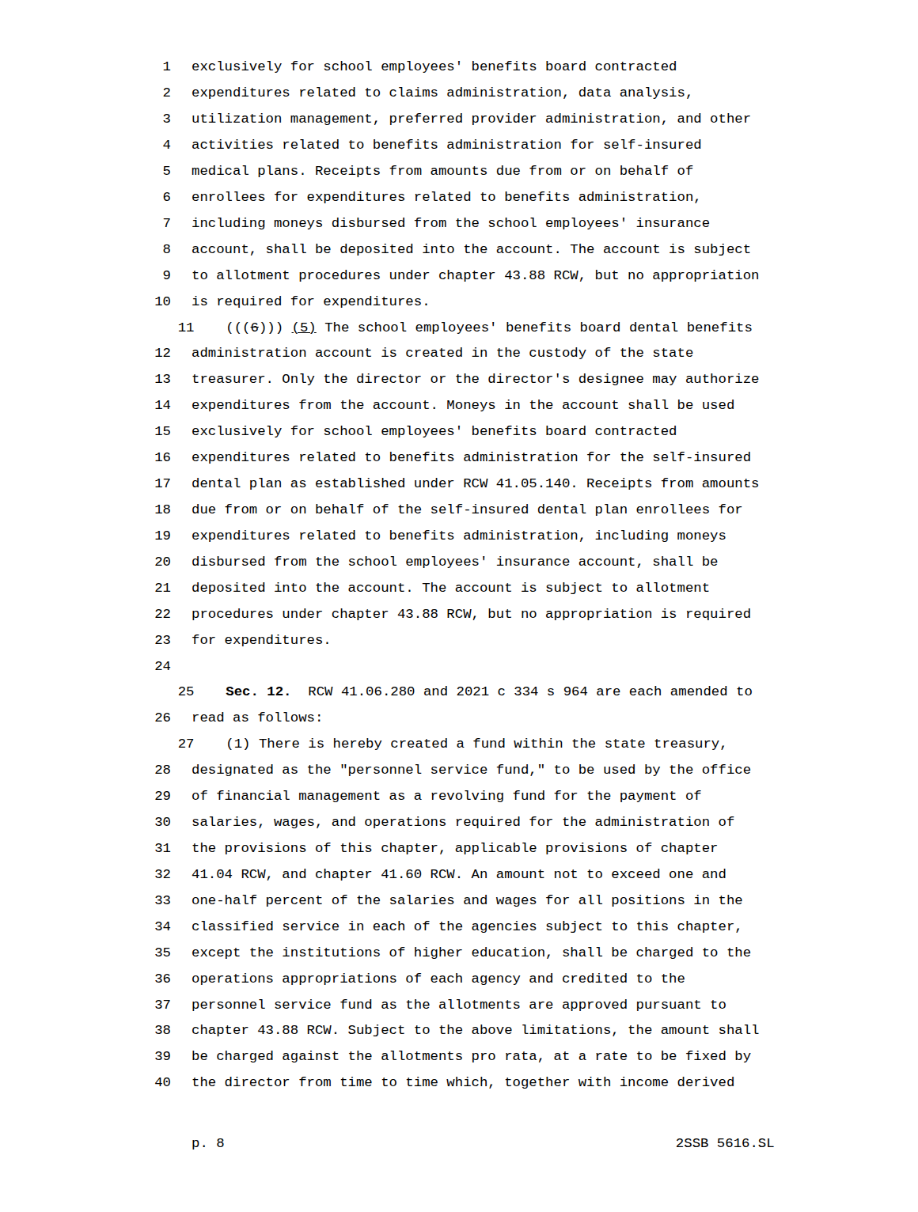exclusively for school employees' benefits board contracted
expenditures related to claims administration, data analysis,
utilization management, preferred provider administration, and other
activities related to benefits administration for self-insured
medical plans. Receipts from amounts due from or on behalf of
enrollees for expenditures related to benefits administration,
including moneys disbursed from the school employees' insurance
account, shall be deposited into the account. The account is subject
to allotment procedures under chapter 43.88 RCW, but no appropriation
is required for expenditures.
(((6))) (5) The school employees' benefits board dental benefits
administration account is created in the custody of the state
treasurer. Only the director or the director's designee may authorize
expenditures from the account. Moneys in the account shall be used
exclusively for school employees' benefits board contracted
expenditures related to benefits administration for the self-insured
dental plan as established under RCW 41.05.140. Receipts from amounts
due from or on behalf of the self-insured dental plan enrollees for
expenditures related to benefits administration, including moneys
disbursed from the school employees' insurance account, shall be
deposited into the account. The account is subject to allotment
procedures under chapter 43.88 RCW, but no appropriation is required
for expenditures.
Sec. 12. RCW 41.06.280 and 2021 c 334 s 964 are each amended to
read as follows:
(1) There is hereby created a fund within the state treasury,
designated as the "personnel service fund," to be used by the office
of financial management as a revolving fund for the payment of
salaries, wages, and operations required for the administration of
the provisions of this chapter, applicable provisions of chapter
41.04 RCW, and chapter 41.60 RCW. An amount not to exceed one and
one-half percent of the salaries and wages for all positions in the
classified service in each of the agencies subject to this chapter,
except the institutions of higher education, shall be charged to the
operations appropriations of each agency and credited to the
personnel service fund as the allotments are approved pursuant to
chapter 43.88 RCW. Subject to the above limitations, the amount shall
be charged against the allotments pro rata, at a rate to be fixed by
the director from time to time which, together with income derived
p. 8 2SSB 5616.SL